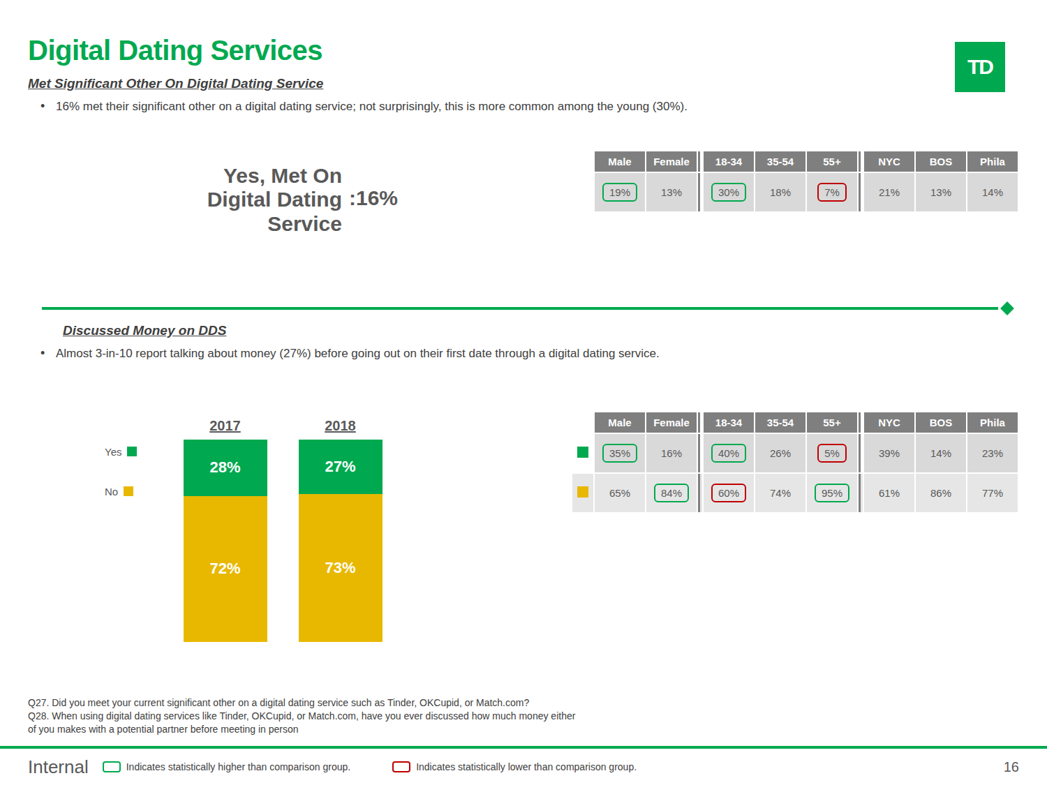TD
Digital Dating Services
Met Significant Other On Digital Dating Service
16% met their significant other on a digital dating service; not surprisingly, this is more common among the young (30%).
Yes, Met On
Digital Dating
Service
:16%
| Male | Female | | 18-34 | 35-54 | 55+ | | NYC | BOS | Phila |
| --- | --- | --- | --- | --- | --- | --- | --- | --- | --- |
| 19% | 13% | | 30% | 18% | 7% | | 21% | 13% | 14% |
Discussed Money on DDS
Almost 3-in-10 report talking about money (27%) before going out on their first date through a digital dating service.
Yes
No
20172018
28%
72%
27%
73%
| | Male | Female | | 18-34 | 35-54 | 55+ | | NYC | BOS | Phila |
| --- | --- | --- | --- | --- | --- | --- | --- | --- | --- | --- |
| | 35% | 16% | | 40% | 26% | 5% | | 39% | 14% | 23% |
| | 65% | 84% | | 60% | 74% | 95% | | 61% | 86% | 77% |
Q27. Did you meet your current significant other on a digital dating service such as Tinder, OKCupid, or Match.com?
Q28. When using digital dating services like Tinder, OKCupid, or Match.com, have you ever discussed how much money either
of you makes with a potential partner before meeting in person
Internal
Indicates statistically higher than comparison group.
Indicates statistically lower than comparison group.
16